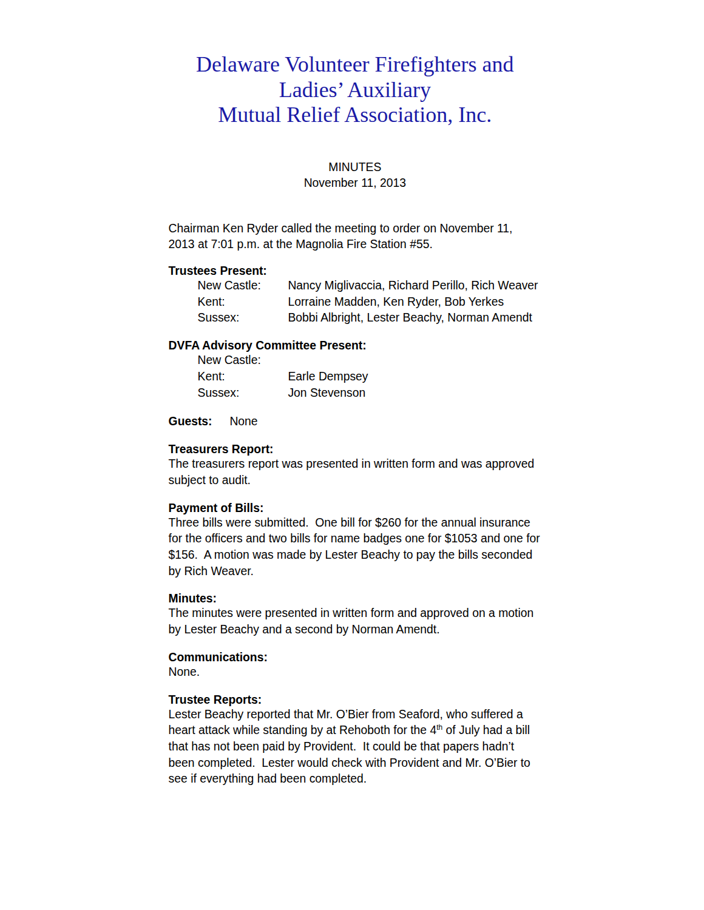Delaware Volunteer Firefighters and Ladies’ Auxiliary Mutual Relief Association, Inc.
MINUTES
November 11, 2013
Chairman Ken Ryder called the meeting to order on November 11, 2013 at 7:01 p.m. at the Magnolia Fire Station #55.
Trustees Present:
New Castle: Nancy Miglivaccia, Richard Perillo, Rich Weaver
Kent: Lorraine Madden, Ken Ryder, Bob Yerkes
Sussex: Bobbi Albright, Lester Beachy, Norman Amendt
DVFA Advisory Committee Present:
New Castle:
Kent: Earle Dempsey
Sussex: Jon Stevenson
Guests: None
Treasurers Report:
The treasurers report was presented in written form and was approved subject to audit.
Payment of Bills:
Three bills were submitted. One bill for $260 for the annual insurance for the officers and two bills for name badges one for $1053 and one for $156. A motion was made by Lester Beachy to pay the bills seconded by Rich Weaver.
Minutes:
The minutes were presented in written form and approved on a motion by Lester Beachy and a second by Norman Amendt.
Communications:
None.
Trustee Reports:
Lester Beachy reported that Mr. O’Bier from Seaford, who suffered a heart attack while standing by at Rehoboth for the 4th of July had a bill that has not been paid by Provident. It could be that papers hadn’t been completed. Lester would check with Provident and Mr. O’Bier to see if everything had been completed.